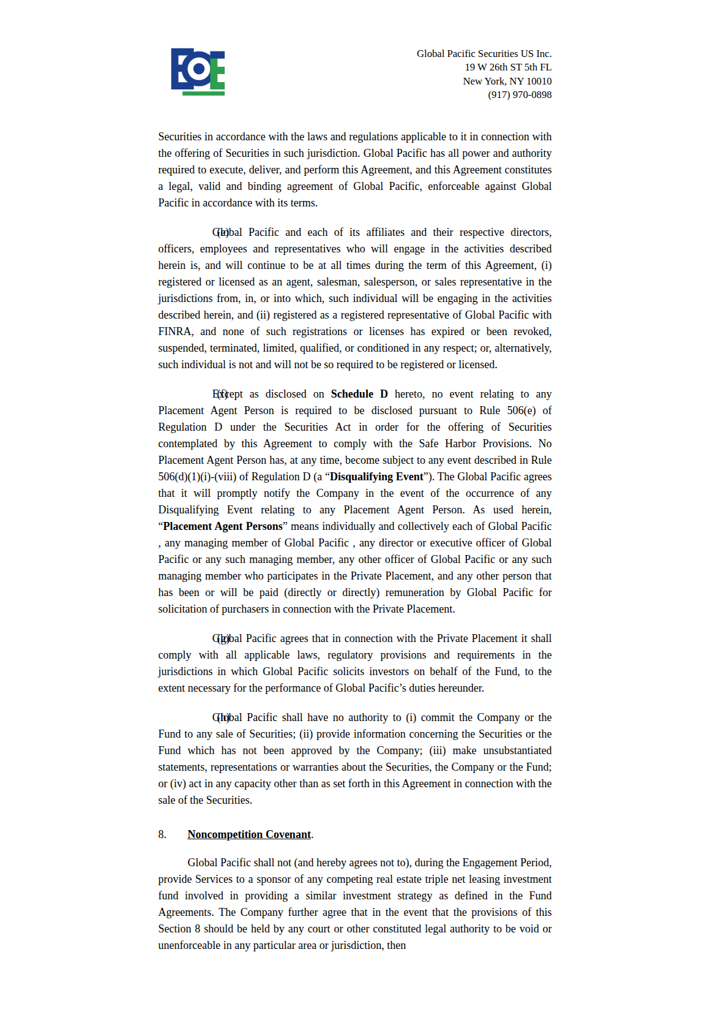Global Pacific Securities US Inc.
19 W 26th ST 5th FL
New York, NY 10010
(917) 970-0898
Securities in accordance with the laws and regulations applicable to it in connection with the offering of Securities in such jurisdiction. Global Pacific has all power and authority required to execute, deliver, and perform this Agreement, and this Agreement constitutes a legal, valid and binding agreement of Global Pacific, enforceable against Global Pacific in accordance with its terms.
(e) Global Pacific and each of its affiliates and their respective directors, officers, employees and representatives who will engage in the activities described herein is, and will continue to be at all times during the term of this Agreement, (i) registered or licensed as an agent, salesman, salesperson, or sales representative in the jurisdictions from, in, or into which, such individual will be engaging in the activities described herein, and (ii) registered as a registered representative of Global Pacific with FINRA, and none of such registrations or licenses has expired or been revoked, suspended, terminated, limited, qualified, or conditioned in any respect; or, alternatively, such individual is not and will not be so required to be registered or licensed.
(f) Except as disclosed on Schedule D hereto, no event relating to any Placement Agent Person is required to be disclosed pursuant to Rule 506(e) of Regulation D under the Securities Act in order for the offering of Securities contemplated by this Agreement to comply with the Safe Harbor Provisions. No Placement Agent Person has, at any time, become subject to any event described in Rule 506(d)(1)(i)-(viii) of Regulation D (a “Disqualifying Event”). The Global Pacific agrees that it will promptly notify the Company in the event of the occurrence of any Disqualifying Event relating to any Placement Agent Person. As used herein, “Placement Agent Persons” means individually and collectively each of Global Pacific , any managing member of Global Pacific , any director or executive officer of Global Pacific or any such managing member, any other officer of Global Pacific or any such managing member who participates in the Private Placement, and any other person that has been or will be paid (directly or directly) remuneration by Global Pacific for solicitation of purchasers in connection with the Private Placement.
(g) Global Pacific agrees that in connection with the Private Placement it shall comply with all applicable laws, regulatory provisions and requirements in the jurisdictions in which Global Pacific solicits investors on behalf of the Fund, to the extent necessary for the performance of Global Pacific’s duties hereunder.
(h) Global Pacific shall have no authority to (i) commit the Company or the Fund to any sale of Securities; (ii) provide information concerning the Securities or the Fund which has not been approved by the Company; (iii) make unsubstantiated statements, representations or warranties about the Securities, the Company or the Fund; or (iv) act in any capacity other than as set forth in this Agreement in connection with the sale of the Securities.
8. Noncompetition Covenant.
Global Pacific shall not (and hereby agrees not to), during the Engagement Period, provide Services to a sponsor of any competing real estate triple net leasing investment fund involved in providing a similar investment strategy as defined in the Fund Agreements. The Company further agree that in the event that the provisions of this Section 8 should be held by any court or other constituted legal authority to be void or unenforceable in any particular area or jurisdiction, then